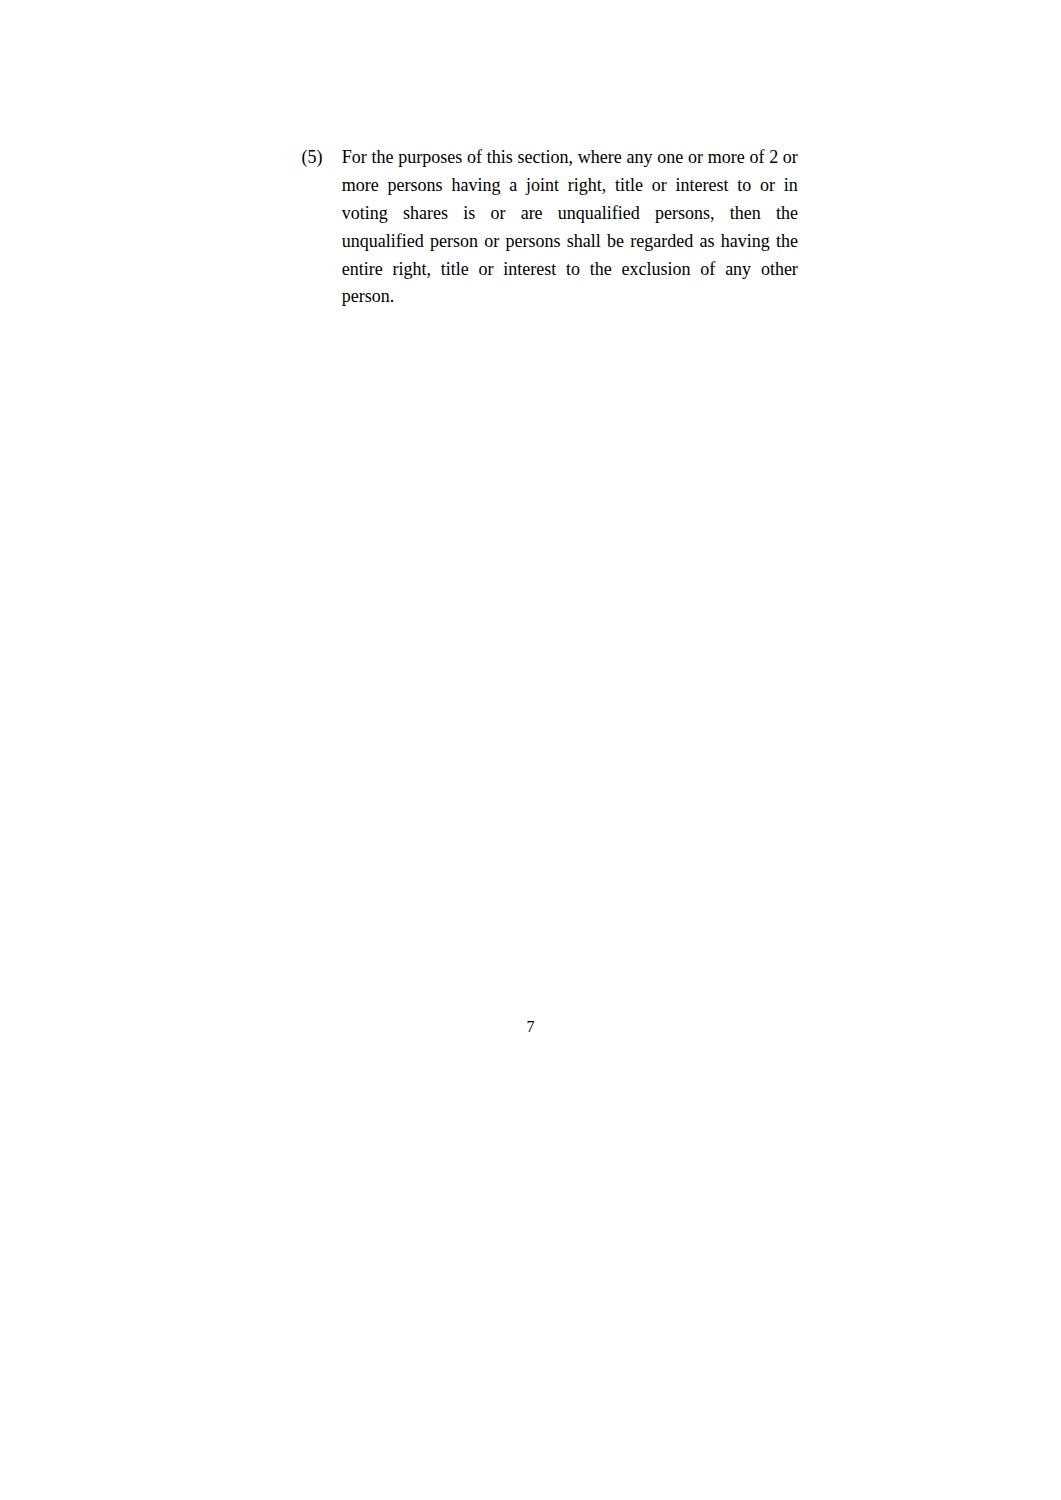(5)
For the purposes of this section, where any one or more of 2 or more persons having a joint right, title or interest to or in voting shares is or are unqualified persons, then the unqualified person or persons shall be regarded as having the entire right, title or interest to the exclusion of any other person.
7